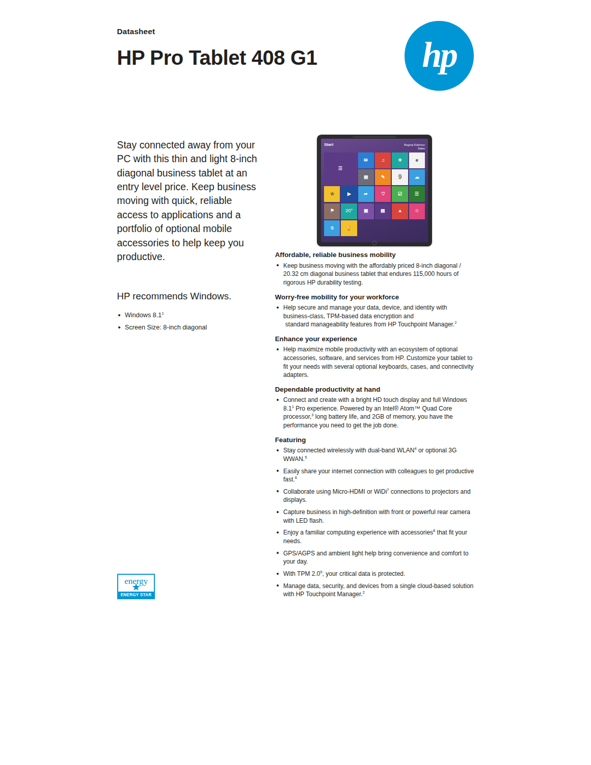Datasheet
HP Pro Tablet 408 G1
hp
Stay connected away from your PC with this thin and light 8-inch diagonal business tablet at an entry level price. Keep business moving with quick, reliable access to applications and a portfolio of optional mobile accessories to help keep you productive.
HP recommends Windows.
Windows 8.11
Screen Size: 8-inch diagonal
Start Regina Fullerton
Sales
☰
✉
♫
☀
e
▤
✎
9
☁
☆
▶
➦
♡
☑
☰
⚑
20°
▣
▤
▲
☺
S
🏆
Affordable, reliable business mobility
Keep business moving with the affordably priced 8-inch diagonal / 20.32 cm diagonal business tablet that endures 115,000 hours of rigorous HP durability testing.
Worry-free mobility for your workforce
Help secure and manage your data, device, and identity with business-class, TPM-based data encryption and standard manageability features from HP Touchpoint Manager.2
Enhance your experience
Help maximize mobile productivity with an ecosystem of optional accessories, software, and services from HP. Customize your tablet to fit your needs with several optional keyboards, cases, and connectivity adapters.
Dependable productivity at hand
Connect and create with a bright HD touch display and full Windows 8.11 Pro experience. Powered by an Intel® Atom™ Quad Core processor,3 long battery life, and 2GB of memory, you have the performance you need to get the job done.
Featuring
Stay connected wirelessly with dual-band WLAN4 or optional 3G WWAN.5
Easily share your internet connection with colleagues to get productive fast.6
Collaborate using Micro-HDMI or WiDi7 connections to projectors and displays.
Capture business in high-definition with front or powerful rear camera with LED flash.
Enjoy a familiar computing experience with accessories8 that fit your needs.
GPS/AGPS and ambient light help bring convenience and comfort to your day.
With TPM 2.09, your critical data is protected.
Manage data, security, and devices from a single cloud-based solution with HP Touchpoint Manager.2
energy
★
ENERGY STAR